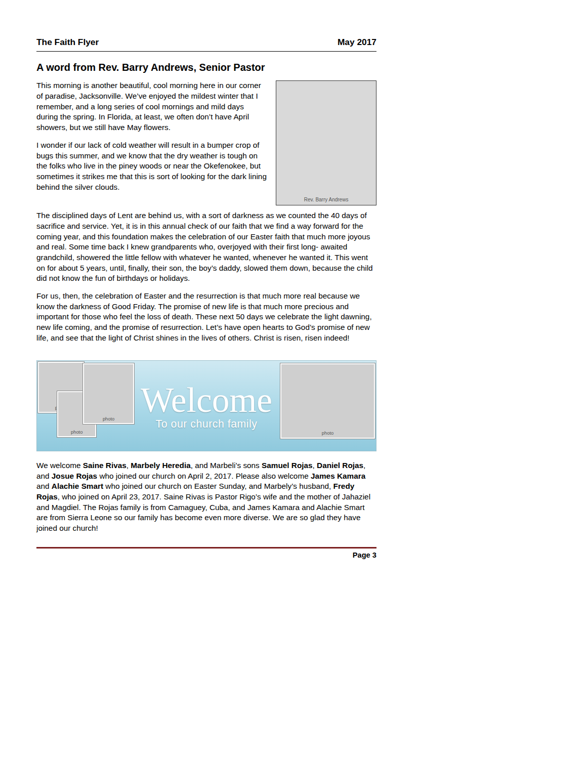The Faith Flyer May 2017
A word from Rev. Barry Andrews, Senior Pastor
Rev. Barry Andrews
This morning is another beautiful, cool morning here in our corner of paradise, Jacksonville. We’ve enjoyed the mildest winter that I remember, and a long series of cool mornings and mild days during the spring. In Florida, at least, we often don’t have April showers, but we still have May flowers.
I wonder if our lack of cold weather will result in a bumper crop of bugs this summer, and we know that the dry weather is tough on the folks who live in the piney woods or near the Okefenokee, but sometimes it strikes me that this is sort of looking for the dark lining behind the silver clouds.
The disciplined days of Lent are behind us, with a sort of darkness as we counted the 40 days of sacrifice and service. Yet, it is in this annual check of our faith that we find a way forward for the coming year, and this foundation makes the celebration of our Easter faith that much more joyous and real. Some time back I knew grandparents who, overjoyed with their first long- awaited grandchild, showered the little fellow with whatever he wanted, whenever he wanted it. This went on for about 5 years, until, finally, their son, the boy’s daddy, slowed them down, because the child did not know the fun of birthdays or holidays.
For us, then, the celebration of Easter and the resurrection is that much more real because we know the darkness of Good Friday. The promise of new life is that much more precious and important for those who feel the loss of death. These next 50 days we celebrate the light dawning, new life coming, and the promise of resurrection. Let’s have open hearts to God’s promise of new life, and see that the light of Christ shines in the lives of others. Christ is risen, risen indeed!
photo
photo
photo
photo
Welcome To our church family
We welcome Saine Rivas, Marbely Heredia, and Marbeli’s sons Samuel Rojas, Daniel Rojas, and Josue Rojas who joined our church on April 2, 2017. Please also welcome James Kamara and Alachie Smart who joined our church on Easter Sunday, and Marbely’s husband, Fredy Rojas, who joined on April 23, 2017. Saine Rivas is Pastor Rigo’s wife and the mother of Jahaziel and Magdiel. The Rojas family is from Camaguey, Cuba, and James Kamara and Alachie Smart are from Sierra Leone so our family has become even more diverse. We are so glad they have joined our church!
Page 3